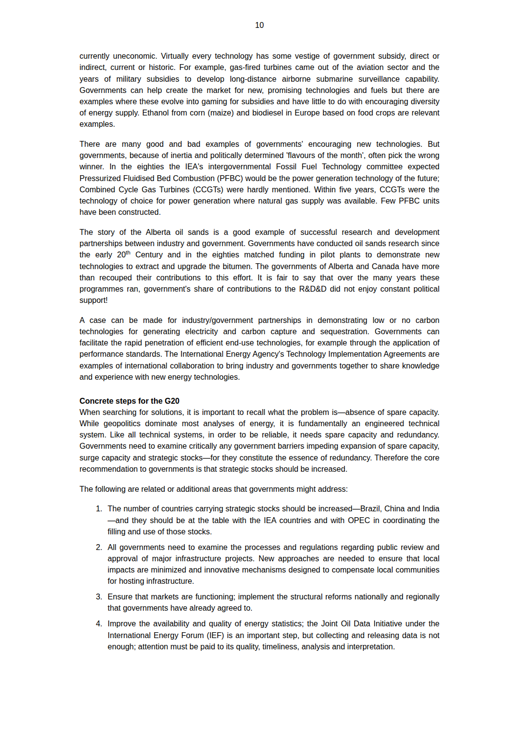10
currently uneconomic. Virtually every technology has some vestige of government subsidy, direct or indirect, current or historic. For example, gas-fired turbines came out of the aviation sector and the years of military subsidies to develop long-distance airborne submarine surveillance capability. Governments can help create the market for new, promising technologies and fuels but there are examples where these evolve into gaming for subsidies and have little to do with encouraging diversity of energy supply. Ethanol from corn (maize) and biodiesel in Europe based on food crops are relevant examples.
There are many good and bad examples of governments' encouraging new technologies. But governments, because of inertia and politically determined 'flavours of the month', often pick the wrong winner. In the eighties the IEA's intergovernmental Fossil Fuel Technology committee expected Pressurized Fluidised Bed Combustion (PFBC) would be the power generation technology of the future; Combined Cycle Gas Turbines (CCGTs) were hardly mentioned. Within five years, CCGTs were the technology of choice for power generation where natural gas supply was available. Few PFBC units have been constructed.
The story of the Alberta oil sands is a good example of successful research and development partnerships between industry and government. Governments have conducted oil sands research since the early 20th Century and in the eighties matched funding in pilot plants to demonstrate new technologies to extract and upgrade the bitumen. The governments of Alberta and Canada have more than recouped their contributions to this effort. It is fair to say that over the many years these programmes ran, government's share of contributions to the R&D&D did not enjoy constant political support!
A case can be made for industry/government partnerships in demonstrating low or no carbon technologies for generating electricity and carbon capture and sequestration. Governments can facilitate the rapid penetration of efficient end-use technologies, for example through the application of performance standards. The International Energy Agency's Technology Implementation Agreements are examples of international collaboration to bring industry and governments together to share knowledge and experience with new energy technologies.
Concrete steps for the G20
When searching for solutions, it is important to recall what the problem is—absence of spare capacity. While geopolitics dominate most analyses of energy, it is fundamentally an engineered technical system. Like all technical systems, in order to be reliable, it needs spare capacity and redundancy. Governments need to examine critically any government barriers impeding expansion of spare capacity, surge capacity and strategic stocks—for they constitute the essence of redundancy. Therefore the core recommendation to governments is that strategic stocks should be increased.
The following are related or additional areas that governments might address:
The number of countries carrying strategic stocks should be increased—Brazil, China and India—and they should be at the table with the IEA countries and with OPEC in coordinating the filling and use of those stocks.
All governments need to examine the processes and regulations regarding public review and approval of major infrastructure projects. New approaches are needed to ensure that local impacts are minimized and innovative mechanisms designed to compensate local communities for hosting infrastructure.
Ensure that markets are functioning; implement the structural reforms nationally and regionally that governments have already agreed to.
Improve the availability and quality of energy statistics; the Joint Oil Data Initiative under the International Energy Forum (IEF) is an important step, but collecting and releasing data is not enough; attention must be paid to its quality, timeliness, analysis and interpretation.